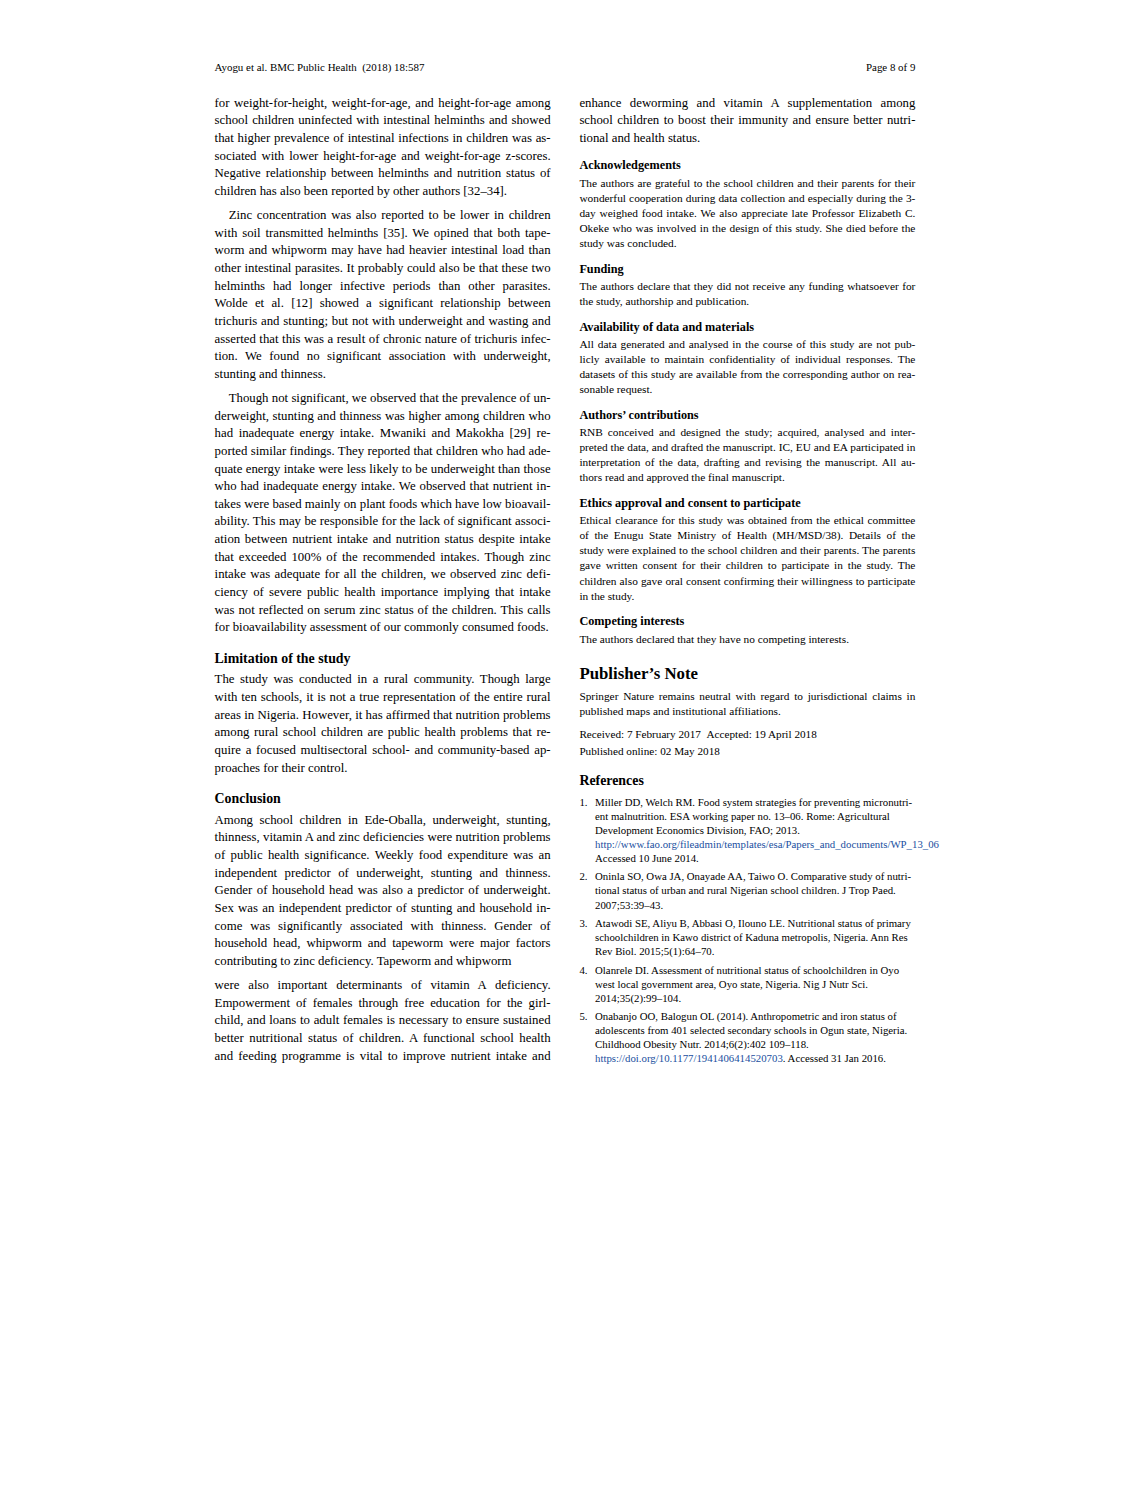Ayogu et al. BMC Public Health (2018) 18:587
Page 8 of 9
for weight-for-height, weight-for-age, and height-for-age among school children uninfected with intestinal helminths and showed that higher prevalence of intestinal infections in children was associated with lower height-for-age and weight-for-age z-scores. Negative relationship between helminths and nutrition status of children has also been reported by other authors [32–34].
Zinc concentration was also reported to be lower in children with soil transmitted helminths [35]. We opined that both tapeworm and whipworm may have had heavier intestinal load than other intestinal parasites. It probably could also be that these two helminths had longer infective periods than other parasites. Wolde et al. [12] showed a significant relationship between trichuris and stunting; but not with underweight and wasting and asserted that this was a result of chronic nature of trichuris infection. We found no significant association with underweight, stunting and thinness.
Though not significant, we observed that the prevalence of underweight, stunting and thinness was higher among children who had inadequate energy intake. Mwaniki and Makokha [29] reported similar findings. They reported that children who had adequate energy intake were less likely to be underweight than those who had inadequate energy intake. We observed that nutrient intakes were based mainly on plant foods which have low bioavailability. This may be responsible for the lack of significant association between nutrient intake and nutrition status despite intake that exceeded 100% of the recommended intakes. Though zinc intake was adequate for all the children, we observed zinc deficiency of severe public health importance implying that intake was not reflected on serum zinc status of the children. This calls for bioavailability assessment of our commonly consumed foods.
Limitation of the study
The study was conducted in a rural community. Though large with ten schools, it is not a true representation of the entire rural areas in Nigeria. However, it has affirmed that nutrition problems among rural school children are public health problems that require a focused multisectoral school- and community-based approaches for their control.
Conclusion
Among school children in Ede-Oballa, underweight, stunting, thinness, vitamin A and zinc deficiencies were nutrition problems of public health significance. Weekly food expenditure was an independent predictor of underweight, stunting and thinness. Gender of household head was also a predictor of underweight. Sex was an independent predictor of stunting and household income was significantly associated with thinness. Gender of household head, whipworm and tapeworm were major factors contributing to zinc deficiency. Tapeworm and whipworm
were also important determinants of vitamin A deficiency. Empowerment of females through free education for the girl-child, and loans to adult females is necessary to ensure sustained better nutritional status of children. A functional school health and feeding programme is vital to improve nutrient intake and enhance deworming and vitamin A supplementation among school children to boost their immunity and ensure better nutritional and health status.
Acknowledgements
The authors are grateful to the school children and their parents for their wonderful cooperation during data collection and especially during the 3-day weighed food intake. We also appreciate late Professor Elizabeth C. Okeke who was involved in the design of this study. She died before the study was concluded.
Funding
The authors declare that they did not receive any funding whatsoever for the study, authorship and publication.
Availability of data and materials
All data generated and analysed in the course of this study are not publicly available to maintain confidentiality of individual responses. The datasets of this study are available from the corresponding author on reasonable request.
Authors’ contributions
RNB conceived and designed the study; acquired, analysed and interpreted the data, and drafted the manuscript. IC, EU and EA participated in interpretation of the data, drafting and revising the manuscript. All authors read and approved the final manuscript.
Ethics approval and consent to participate
Ethical clearance for this study was obtained from the ethical committee of the Enugu State Ministry of Health (MH/MSD/38). Details of the study were explained to the school children and their parents. The parents gave written consent for their children to participate in the study. The children also gave oral consent confirming their willingness to participate in the study.
Competing interests
The authors declared that they have no competing interests.
Publisher’s Note
Springer Nature remains neutral with regard to jurisdictional claims in published maps and institutional affiliations.
Received: 7 February 2017 Accepted: 19 April 2018
Published online: 02 May 2018
References
Miller DD, Welch RM. Food system strategies for preventing micronutrient malnutrition. ESA working paper no. 13–06. Rome: Agricultural Development Economics Division, FAO; 2013. http://www.fao.org/fileadmin/templates/esa/Papers_and_documents/WP_13_06 Accessed 10 June 2014.
Oninla SO, Owa JA, Onayade AA, Taiwo O. Comparative study of nutritional status of urban and rural Nigerian school children. J Trop Paed. 2007;53:39–43.
Atawodi SE, Aliyu B, Abbasi O, Ilouno LE. Nutritional status of primary schoolchildren in Kawo district of Kaduna metropolis, Nigeria. Ann Res Rev Biol. 2015;5(1):64–70.
Olanrele DI. Assessment of nutritional status of schoolchildren in Oyo west local government area, Oyo state, Nigeria. Nig J Nutr Sci. 2014;35(2):99–104.
Onabanjo OO, Balogun OL (2014). Anthropometric and iron status of adolescents from 401 selected secondary schools in Ogun state, Nigeria. Childhood Obesity Nutr. 2014;6(2):402 109–118. https://doi.org/10.1177/1941406414520703. Accessed 31 Jan 2016.